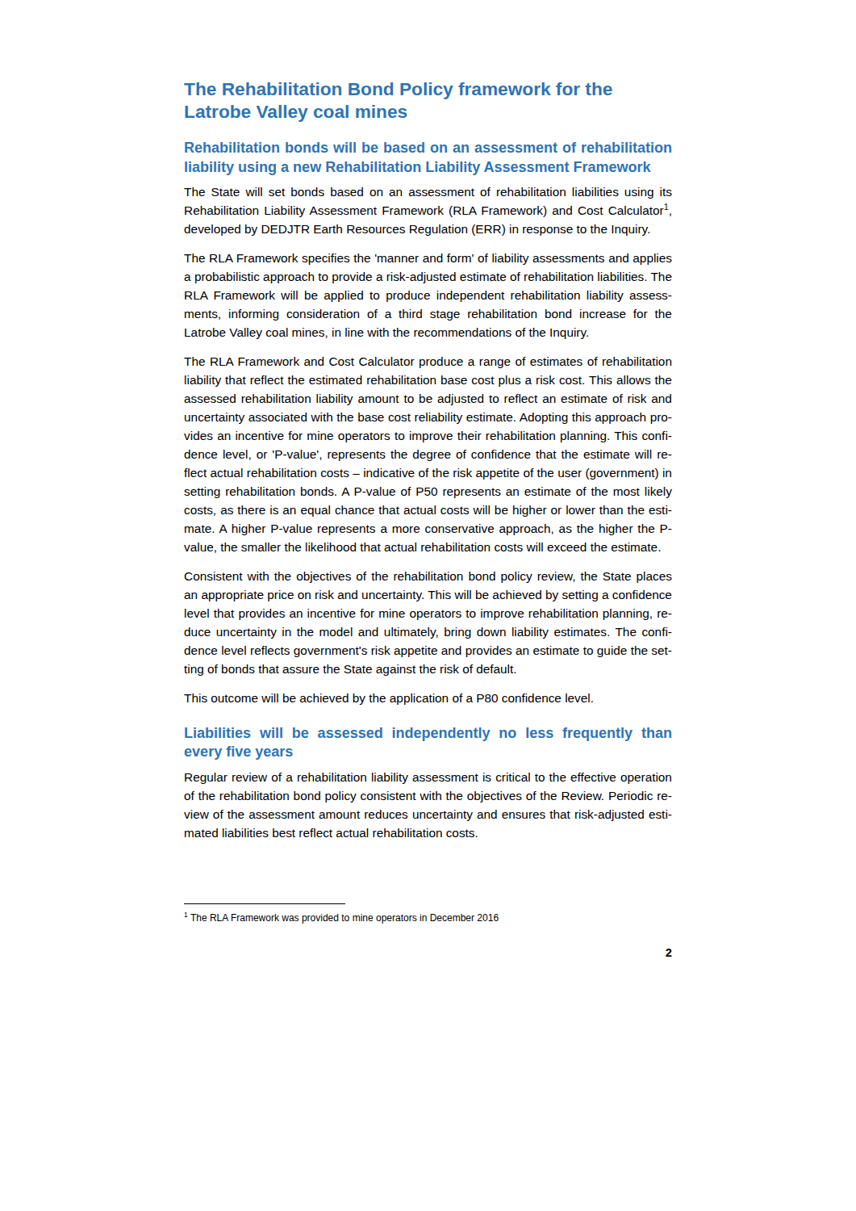The Rehabilitation Bond Policy framework for the Latrobe Valley coal mines
Rehabilitation bonds will be based on an assessment of rehabilitation liability using a new Rehabilitation Liability Assessment Framework
The State will set bonds based on an assessment of rehabilitation liabilities using its Rehabilitation Liability Assessment Framework (RLA Framework) and Cost Calculator1, developed by DEDJTR Earth Resources Regulation (ERR) in response to the Inquiry.
The RLA Framework specifies the 'manner and form' of liability assessments and applies a probabilistic approach to provide a risk-adjusted estimate of rehabilitation liabilities. The RLA Framework will be applied to produce independent rehabilitation liability assessments, informing consideration of a third stage rehabilitation bond increase for the Latrobe Valley coal mines, in line with the recommendations of the Inquiry.
The RLA Framework and Cost Calculator produce a range of estimates of rehabilitation liability that reflect the estimated rehabilitation base cost plus a risk cost. This allows the assessed rehabilitation liability amount to be adjusted to reflect an estimate of risk and uncertainty associated with the base cost reliability estimate. Adopting this approach provides an incentive for mine operators to improve their rehabilitation planning. This confidence level, or 'P-value', represents the degree of confidence that the estimate will reflect actual rehabilitation costs – indicative of the risk appetite of the user (government) in setting rehabilitation bonds. A P-value of P50 represents an estimate of the most likely costs, as there is an equal chance that actual costs will be higher or lower than the estimate. A higher P-value represents a more conservative approach, as the higher the P-value, the smaller the likelihood that actual rehabilitation costs will exceed the estimate.
Consistent with the objectives of the rehabilitation bond policy review, the State places an appropriate price on risk and uncertainty. This will be achieved by setting a confidence level that provides an incentive for mine operators to improve rehabilitation planning, reduce uncertainty in the model and ultimately, bring down liability estimates. The confidence level reflects government's risk appetite and provides an estimate to guide the setting of bonds that assure the State against the risk of default.
This outcome will be achieved by the application of a P80 confidence level.
Liabilities will be assessed independently no less frequently than every five years
Regular review of a rehabilitation liability assessment is critical to the effective operation of the rehabilitation bond policy consistent with the objectives of the Review. Periodic review of the assessment amount reduces uncertainty and ensures that risk-adjusted estimated liabilities best reflect actual rehabilitation costs.
1 The RLA Framework was provided to mine operators in December 2016
2